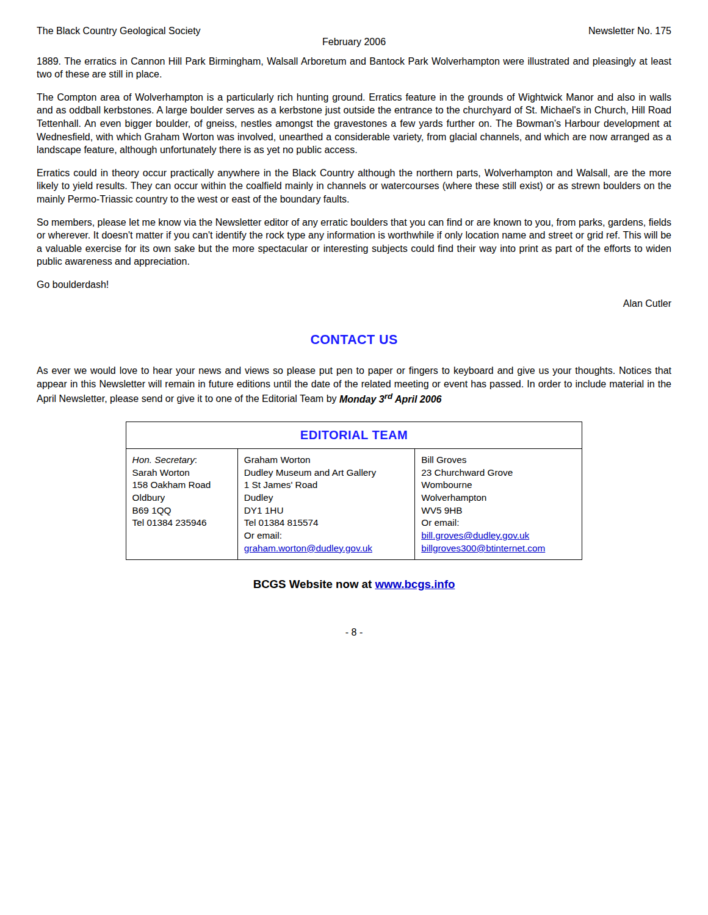The Black Country Geological Society
Newsletter No. 175
February 2006
1889. The erratics in Cannon Hill Park Birmingham, Walsall Arboretum and Bantock Park Wolverhampton were illustrated and pleasingly at least two of these are still in place.
The Compton area of Wolverhampton is a particularly rich hunting ground. Erratics feature in the grounds of Wightwick Manor and also in walls and as oddball kerbstones. A large boulder serves as a kerbstone just outside the entrance to the churchyard of St. Michael's in Church, Hill Road Tettenhall. An even bigger boulder, of gneiss, nestles amongst the gravestones a few yards further on. The Bowman's Harbour development at Wednesfield, with which Graham Worton was involved, unearthed a considerable variety, from glacial channels, and which are now arranged as a landscape feature, although unfortunately there is as yet no public access.
Erratics could in theory occur practically anywhere in the Black Country although the northern parts, Wolverhampton and Walsall, are the more likely to yield results. They can occur within the coalfield mainly in channels or watercourses (where these still exist) or as strewn boulders on the mainly Permo-Triassic country to the west or east of the boundary faults.
So members, please let me know via the Newsletter editor of any erratic boulders that you can find or are known to you, from parks, gardens, fields or wherever. It doesn't matter if you can't identify the rock type any information is worthwhile if only location name and street or grid ref. This will be a valuable exercise for its own sake but the more spectacular or interesting subjects could find their way into print as part of the efforts to widen public awareness and appreciation.
Go boulderdash!
Alan Cutler
CONTACT US
As ever we would love to hear your news and views so please put pen to paper or fingers to keyboard and give us your thoughts. Notices that appear in this Newsletter will remain in future editions until the date of the related meeting or event has passed. In order to include material in the April Newsletter, please send or give it to one of the Editorial Team by Monday 3rd April 2006
| EDITORIAL TEAM |
| --- |
| Hon. Secretary : Sarah Worton 158 Oakham Road Oldbury B69 1QQ Tel 01384 235946 | Graham Worton Dudley Museum and Art Gallery 1 St James' Road Dudley DY1 1HU Tel 01384 815574 Or email: graham.worton@dudley.gov.uk | Bill Groves 23 Churchward Grove Wombourne Wolverhampton WV5 9HB Or email: bill.groves@dudley.gov.uk billgroves300@btinternet.com |
BCGS Website now at www.bcgs.info
- 8 -